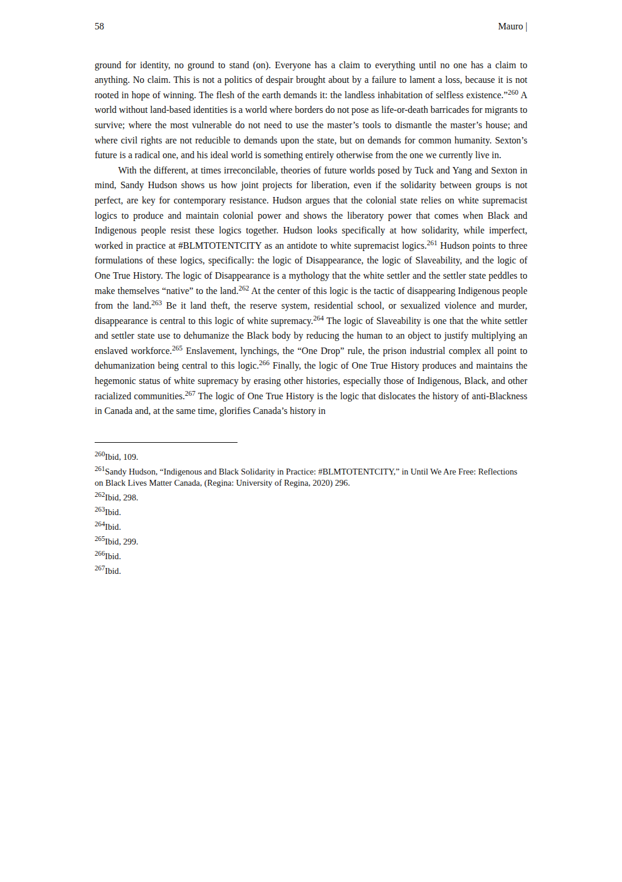58 Mauro |
ground for identity, no ground to stand (on). Everyone has a claim to everything until no one has a claim to anything. No claim. This is not a politics of despair brought about by a failure to lament a loss, because it is not rooted in hope of winning. The flesh of the earth demands it: the landless inhabitation of selfless existence.”260 A world without land-based identities is a world where borders do not pose as life-or-death barricades for migrants to survive; where the most vulnerable do not need to use the master’s tools to dismantle the master’s house; and where civil rights are not reducible to demands upon the state, but on demands for common humanity. Sexton’s future is a radical one, and his ideal world is something entirely otherwise from the one we currently live in.
With the different, at times irreconcilable, theories of future worlds posed by Tuck and Yang and Sexton in mind, Sandy Hudson shows us how joint projects for liberation, even if the solidarity between groups is not perfect, are key for contemporary resistance. Hudson argues that the colonial state relies on white supremacist logics to produce and maintain colonial power and shows the liberatory power that comes when Black and Indigenous people resist these logics together. Hudson looks specifically at how solidarity, while imperfect, worked in practice at #BLMTOTENTCITY as an antidote to white supremacist logics.261 Hudson points to three formulations of these logics, specifically: the logic of Disappearance, the logic of Slaveability, and the logic of One True History. The logic of Disappearance is a mythology that the white settler and the settler state peddles to make themselves “native” to the land.262 At the center of this logic is the tactic of disappearing Indigenous people from the land.263 Be it land theft, the reserve system, residential school, or sexualized violence and murder, disappearance is central to this logic of white supremacy.264 The logic of Slaveability is one that the white settler and settler state use to dehumanize the Black body by reducing the human to an object to justify multiplying an enslaved workforce.265 Enslavement, lynchings, the “One Drop” rule, the prison industrial complex all point to dehumanization being central to this logic.266 Finally, the logic of One True History produces and maintains the hegemonic status of white supremacy by erasing other histories, especially those of Indigenous, Black, and other racialized communities.267 The logic of One True History is the logic that dislocates the history of anti-Blackness in Canada and, at the same time, glorifies Canada’s history in
260 Ibid, 109.
261 Sandy Hudson, “Indigenous and Black Solidarity in Practice: #BLMTOTENTCITY,” in Until We Are Free: Reflections on Black Lives Matter Canada, (Regina: University of Regina, 2020) 296.
262 Ibid, 298.
263 Ibid.
264 Ibid.
265 Ibid, 299.
266 Ibid.
267 Ibid.